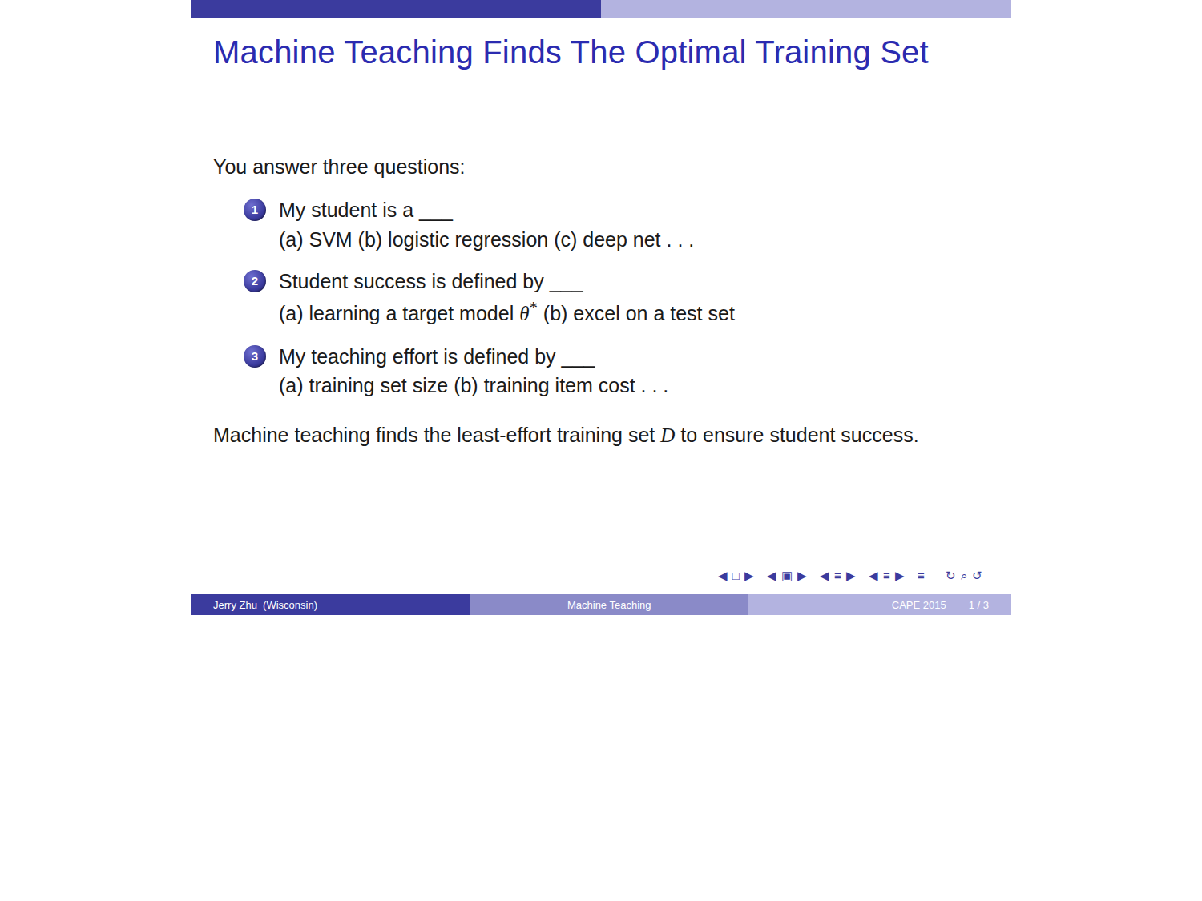Machine Teaching Finds The Optimal Training Set
You answer three questions:
My student is a ___ (a) SVM (b) logistic regression (c) deep net . . .
Student success is defined by ___ (a) learning a target model θ* (b) excel on a test set
My teaching effort is defined by ___ (a) training set size (b) training item cost . . .
Machine teaching finds the least-effort training set D to ensure student success.
◀□▶ ◀▣▶ ◀≡▶ ◀≡▶ ≡ ↻⌕↺
Jerry Zhu (Wisconsin)
Machine Teaching
CAPE 20151 / 3